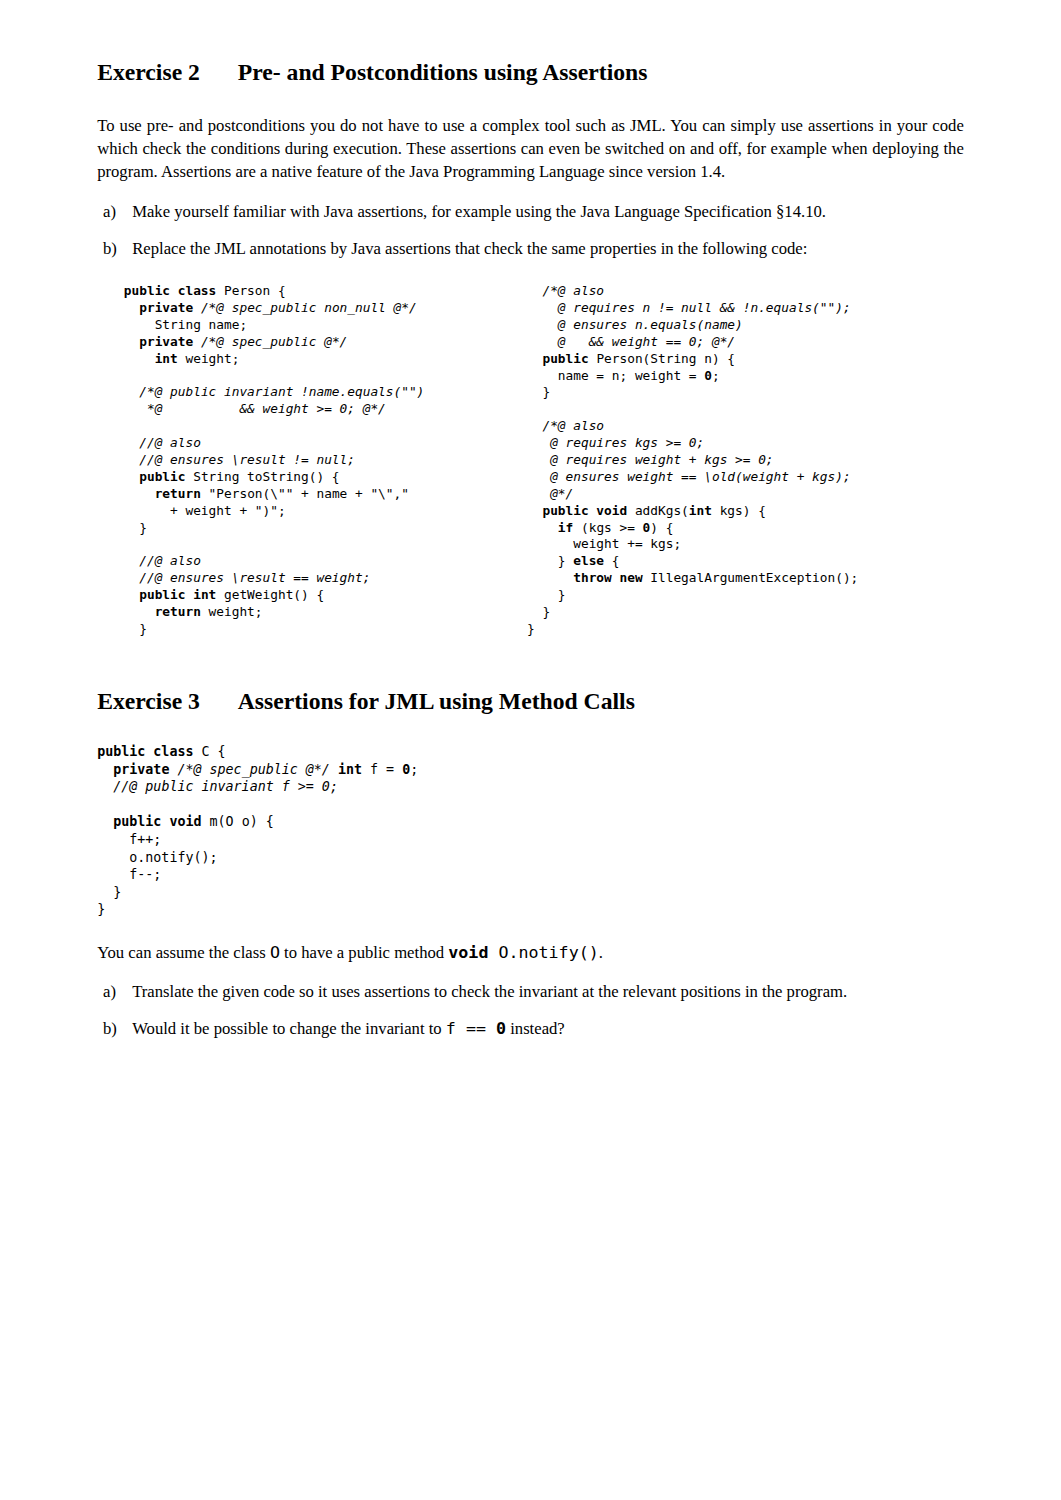Exercise 2 Pre- and Postconditions using Assertions
To use pre- and postconditions you do not have to use a complex tool such as JML. You can simply use assertions in your code which check the conditions during execution. These assertions can even be switched on and off, for example when deploying the program. Assertions are a native feature of the Java Programming Language since version 1.4.
Make yourself familiar with Java assertions, for example using the Java Language Specification §14.10.
Replace the JML annotations by Java assertions that check the same properties in the following code:
| public class Person { private /*@ spec_public non_null @*/ String name; private /*@ spec_public @*/ int weight; /*@ public invariant !name.equals("") *@ && weight >= 0; @*/ //@ also //@ ensures \result != null; public String toString() { return "Person(\"" + name + "\"," + weight + ")" ; } //@ also //@ ensures \result == weight; public int getWeight() { return weight; } | /*@ also @ requires n != null && !n.equals(""); @ ensures n.equals(name) @ && weight == 0; @*/ public Person(String n) { name = n; weight = 0 ; } /*@ also @ requires kgs >= 0; @ requires weight + kgs >= 0; @ ensures weight == \old(weight + kgs); @*/ public void addKgs( int kgs) { if (kgs >= 0 ) { weight += kgs; } else { throw new IllegalArgumentException(); } } } |
Exercise 3 Assertions for JML using Method Calls
public class C {
  private /*@ spec_public @*/ int f = 0;
  //@ public invariant f >= 0;

  public void m(O o) {
    f++;
    o.notify();
    f--;
  }
}
You can assume the class O to have a public method void O.notify().
Translate the given code so it uses assertions to check the invariant at the relevant positions in the program.
Would it be possible to change the invariant to f == 0 instead?